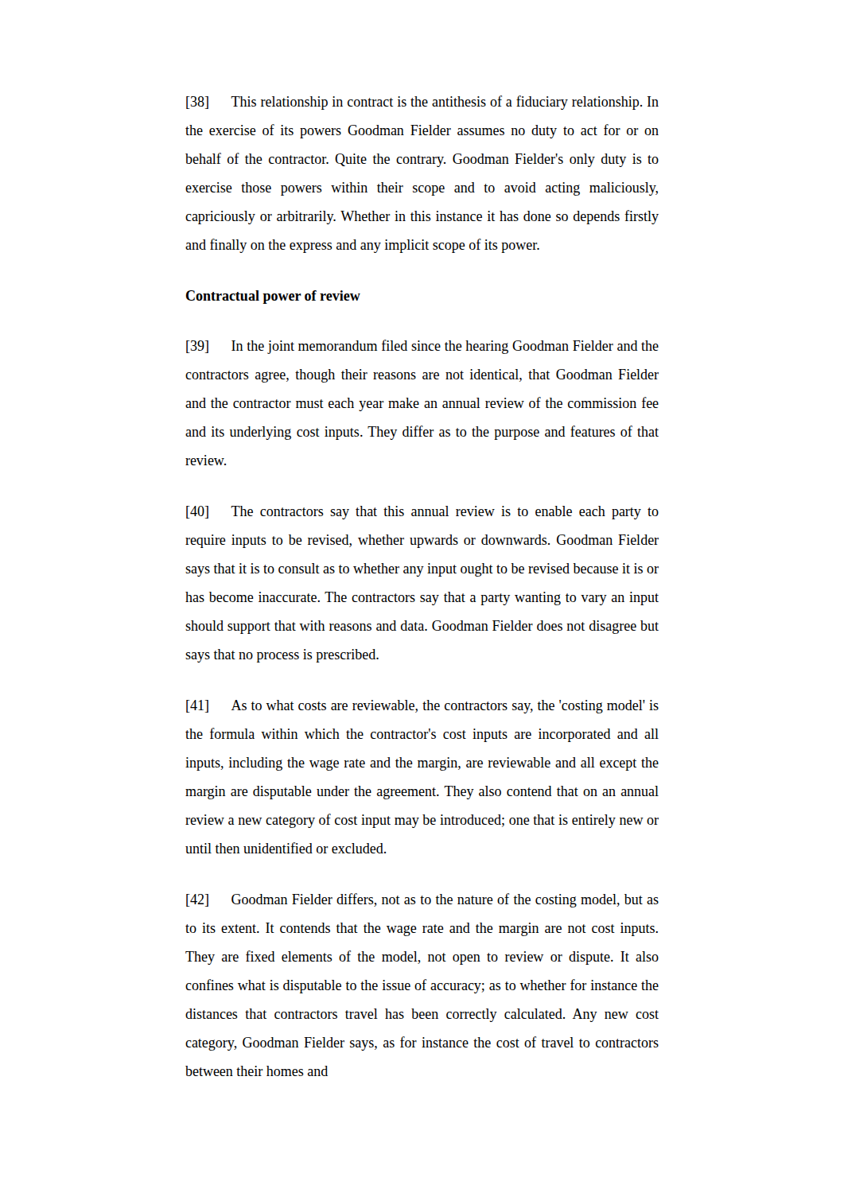[38] This relationship in contract is the antithesis of a fiduciary relationship. In the exercise of its powers Goodman Fielder assumes no duty to act for or on behalf of the contractor. Quite the contrary. Goodman Fielder's only duty is to exercise those powers within their scope and to avoid acting maliciously, capriciously or arbitrarily. Whether in this instance it has done so depends firstly and finally on the express and any implicit scope of its power.
Contractual power of review
[39] In the joint memorandum filed since the hearing Goodman Fielder and the contractors agree, though their reasons are not identical, that Goodman Fielder and the contractor must each year make an annual review of the commission fee and its underlying cost inputs. They differ as to the purpose and features of that review.
[40] The contractors say that this annual review is to enable each party to require inputs to be revised, whether upwards or downwards. Goodman Fielder says that it is to consult as to whether any input ought to be revised because it is or has become inaccurate. The contractors say that a party wanting to vary an input should support that with reasons and data. Goodman Fielder does not disagree but says that no process is prescribed.
[41] As to what costs are reviewable, the contractors say, the 'costing model' is the formula within which the contractor's cost inputs are incorporated and all inputs, including the wage rate and the margin, are reviewable and all except the margin are disputable under the agreement. They also contend that on an annual review a new category of cost input may be introduced; one that is entirely new or until then unidentified or excluded.
[42] Goodman Fielder differs, not as to the nature of the costing model, but as to its extent. It contends that the wage rate and the margin are not cost inputs. They are fixed elements of the model, not open to review or dispute. It also confines what is disputable to the issue of accuracy; as to whether for instance the distances that contractors travel has been correctly calculated. Any new cost category, Goodman Fielder says, as for instance the cost of travel to contractors between their homes and